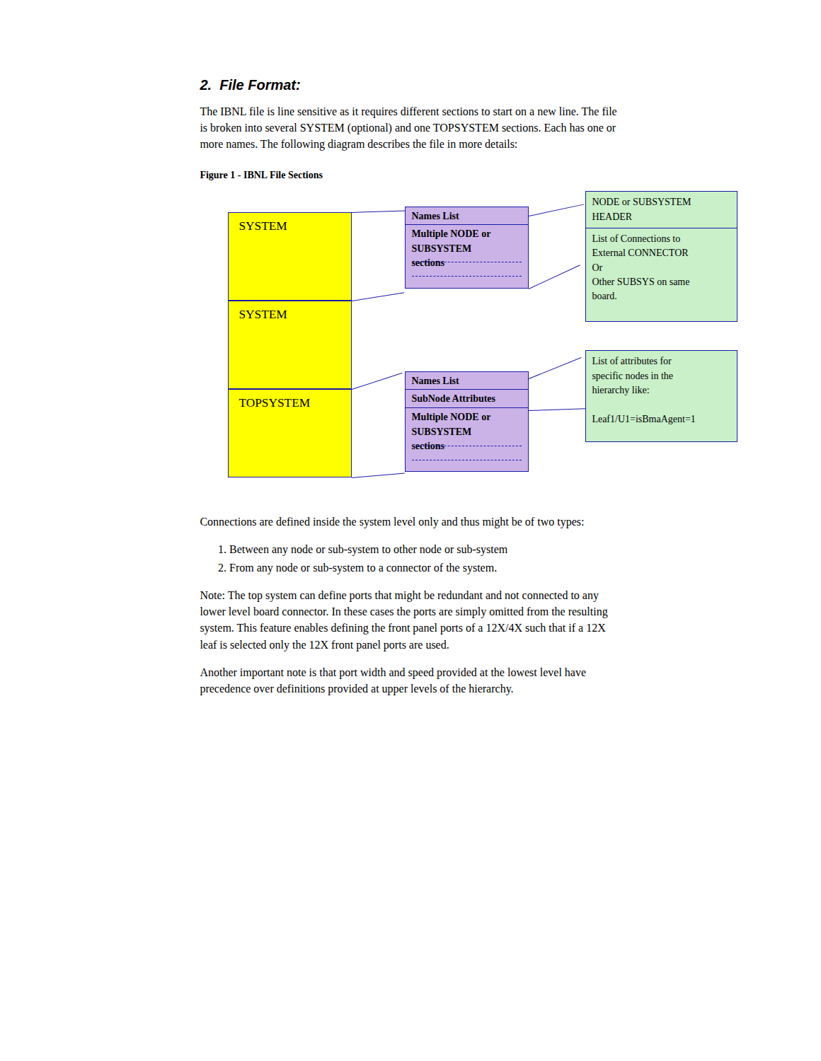2. File Format:
The IBNL file is line sensitive as it requires different sections to start on a new line. The file is broken into several SYSTEM (optional) and one TOPSYSTEM sections. Each has one or more names. The following diagram describes the file in more details:
Figure 1 - IBNL File Sections
SYSTEM
SYSTEM
TOPSYSTEM
Names List
Multiple NODE or
SUBSYSTEM
sections
NODE or SUBSYSTEM
HEADER
List of Connections to
External CONNECTOR
Or
Other SUBSYS on same
board.
Names List
SubNode Attributes
Multiple NODE or
SUBSYSTEM
sections
List of attributes for
specific nodes in the
hierarchy like:
Leaf1/U1=isBmaAgent=1
Connections are defined inside the system level only and thus might be of two types:
Between any node or sub-system to other node or sub-system
From any node or sub-system to a connector of the system.
Note: The top system can define ports that might be redundant and not connected to any lower level board connector. In these cases the ports are simply omitted from the resulting system. This feature enables defining the front panel ports of a 12X/4X such that if a 12X leaf is selected only the 12X front panel ports are used.
Another important note is that port width and speed provided at the lowest level have precedence over definitions provided at upper levels of the hierarchy.